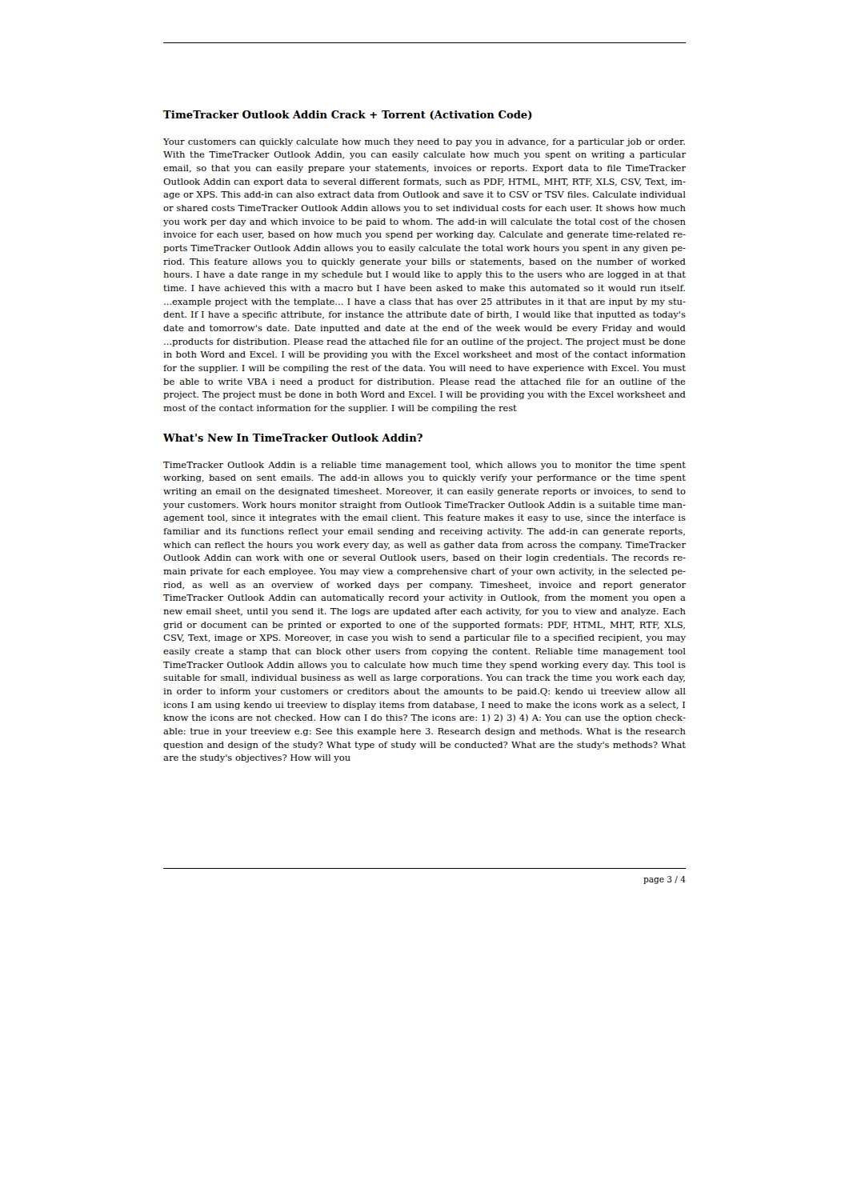TimeTracker Outlook Addin Crack + Torrent (Activation Code)
Your customers can quickly calculate how much they need to pay you in advance, for a particular job or order. With the TimeTracker Outlook Addin, you can easily calculate how much you spent on writing a particular email, so that you can easily prepare your statements, invoices or reports. Export data to file TimeTracker Outlook Addin can export data to several different formats, such as PDF, HTML, MHT, RTF, XLS, CSV, Text, image or XPS. This add-in can also extract data from Outlook and save it to CSV or TSV files. Calculate individual or shared costs TimeTracker Outlook Addin allows you to set individual costs for each user. It shows how much you work per day and which invoice to be paid to whom. The add-in will calculate the total cost of the chosen invoice for each user, based on how much you spend per working day. Calculate and generate time-related reports TimeTracker Outlook Addin allows you to easily calculate the total work hours you spent in any given period. This feature allows you to quickly generate your bills or statements, based on the number of worked hours. I have a date range in my schedule but I would like to apply this to the users who are logged in at that time. I have achieved this with a macro but I have been asked to make this automated so it would run itself. ...example project with the template... I have a class that has over 25 attributes in it that are input by my student. If I have a specific attribute, for instance the attribute date of birth, I would like that inputted as today's date and tomorrow's date. Date inputted and date at the end of the week would be every Friday and would ...products for distribution. Please read the attached file for an outline of the project. The project must be done in both Word and Excel. I will be providing you with the Excel worksheet and most of the contact information for the supplier. I will be compiling the rest of the data. You will need to have experience with Excel. You must be able to write VBA i need a product for distribution. Please read the attached file for an outline of the project. The project must be done in both Word and Excel. I will be providing you with the Excel worksheet and most of the contact information for the supplier. I will be compiling the rest
What's New In TimeTracker Outlook Addin?
TimeTracker Outlook Addin is a reliable time management tool, which allows you to monitor the time spent working, based on sent emails. The add-in allows you to quickly verify your performance or the time spent writing an email on the designated timesheet. Moreover, it can easily generate reports or invoices, to send to your customers. Work hours monitor straight from Outlook TimeTracker Outlook Addin is a suitable time management tool, since it integrates with the email client. This feature makes it easy to use, since the interface is familiar and its functions reflect your email sending and receiving activity. The add-in can generate reports, which can reflect the hours you work every day, as well as gather data from across the company. TimeTracker Outlook Addin can work with one or several Outlook users, based on their login credentials. The records remain private for each employee. You may view a comprehensive chart of your own activity, in the selected period, as well as an overview of worked days per company. Timesheet, invoice and report generator TimeTracker Outlook Addin can automatically record your activity in Outlook, from the moment you open a new email sheet, until you send it. The logs are updated after each activity, for you to view and analyze. Each grid or document can be printed or exported to one of the supported formats: PDF, HTML, MHT, RTF, XLS, CSV, Text, image or XPS. Moreover, in case you wish to send a particular file to a specified recipient, you may easily create a stamp that can block other users from copying the content. Reliable time management tool TimeTracker Outlook Addin allows you to calculate how much time they spend working every day. This tool is suitable for small, individual business as well as large corporations. You can track the time you work each day, in order to inform your customers or creditors about the amounts to be paid.Q: kendo ui treeview allow all icons I am using kendo ui treeview to display items from database, I need to make the icons work as a select, I know the icons are not checked. How can I do this? The icons are: 1) 2) 3) 4) A: You can use the option checkable: true in your treeview e.g: See this example here 3. Research design and methods. What is the research question and design of the study? What type of study will be conducted? What are the study's methods? What are the study's objectives? How will you
page 3 / 4